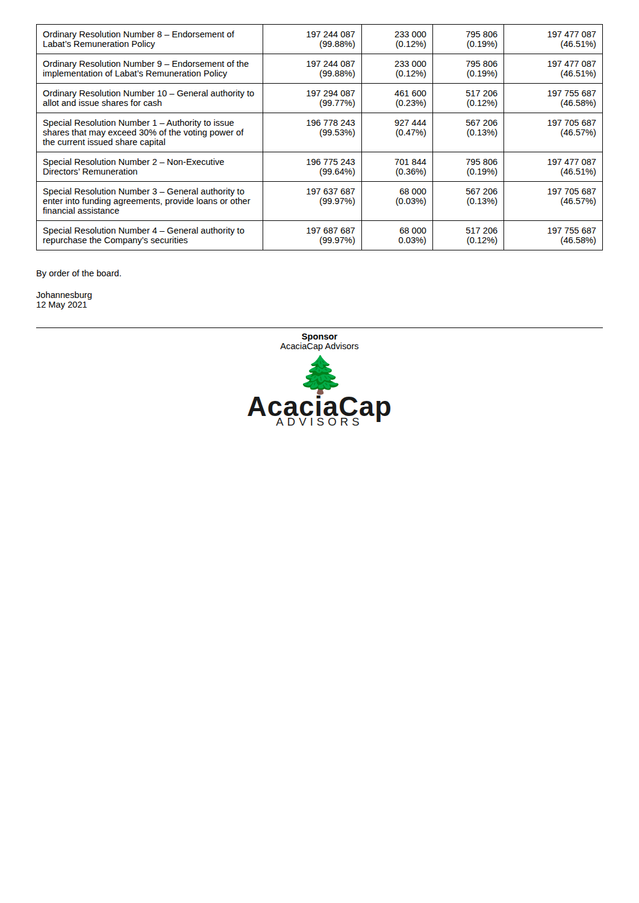| Ordinary Resolution Number 8 – Endorsement of Labat’s Remuneration Policy | 197 244 087 (99.88%) | 233 000 (0.12%) | 795 806 (0.19%) | 197 477 087 (46.51%) |
| Ordinary Resolution Number 9 – Endorsement of the implementation of Labat’s Remuneration Policy | 197 244 087 (99.88%) | 233 000 (0.12%) | 795 806 (0.19%) | 197 477 087 (46.51%) |
| Ordinary Resolution Number 10 – General authority to allot and issue shares for cash | 197 294 087 (99.77%) | 461 600 (0.23%) | 517 206 (0.12%) | 197 755 687 (46.58%) |
| Special Resolution Number 1 – Authority to issue shares that may exceed 30% of the voting power of the current issued share capital | 196 778 243 (99.53%) | 927 444 (0.47%) | 567 206 (0.13%) | 197 705 687 (46.57%) |
| Special Resolution Number 2 – Non-Executive Directors’ Remuneration | 196 775 243 (99.64%) | 701 844 (0.36%) | 795 806 (0.19%) | 197 477 087 (46.51%) |
| Special Resolution Number 3 – General authority to enter into funding agreements, provide loans or other financial assistance | 197 637 687 (99.97%) | 68 000 (0.03%) | 567 206 (0.13%) | 197 705 687 (46.57%) |
| Special Resolution Number 4 – General authority to repurchase the Company’s securities | 197 687 687 (99.97%) | 68 000 0.03%) | 517 206 (0.12%) | 197 755 687 (46.58%) |
By order of the board.
Johannesburg
12 May 2021
Sponsor
AcaciaCap Advisors
🌲
AcaciaCap
ADVISORS